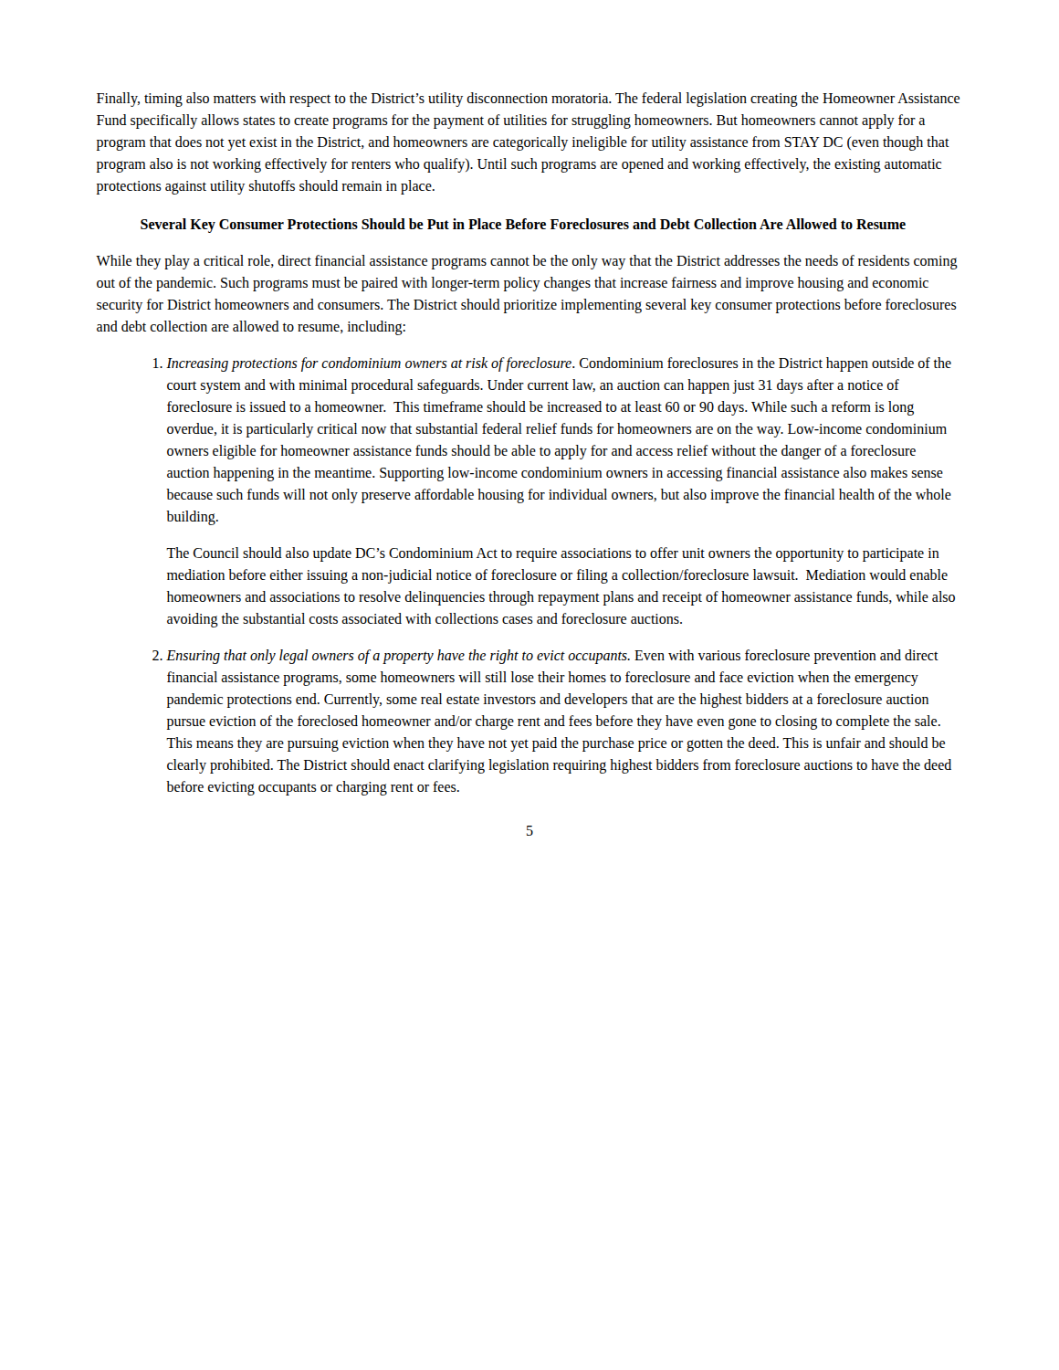Finally, timing also matters with respect to the District’s utility disconnection moratoria. The federal legislation creating the Homeowner Assistance Fund specifically allows states to create programs for the payment of utilities for struggling homeowners. But homeowners cannot apply for a program that does not yet exist in the District, and homeowners are categorically ineligible for utility assistance from STAY DC (even though that program also is not working effectively for renters who qualify). Until such programs are opened and working effectively, the existing automatic protections against utility shutoffs should remain in place.
Several Key Consumer Protections Should be Put in Place Before Foreclosures and Debt Collection Are Allowed to Resume
While they play a critical role, direct financial assistance programs cannot be the only way that the District addresses the needs of residents coming out of the pandemic. Such programs must be paired with longer-term policy changes that increase fairness and improve housing and economic security for District homeowners and consumers. The District should prioritize implementing several key consumer protections before foreclosures and debt collection are allowed to resume, including:
Increasing protections for condominium owners at risk of foreclosure. Condominium foreclosures in the District happen outside of the court system and with minimal procedural safeguards. Under current law, an auction can happen just 31 days after a notice of foreclosure is issued to a homeowner. This timeframe should be increased to at least 60 or 90 days. While such a reform is long overdue, it is particularly critical now that substantial federal relief funds for homeowners are on the way. Low-income condominium owners eligible for homeowner assistance funds should be able to apply for and access relief without the danger of a foreclosure auction happening in the meantime. Supporting low-income condominium owners in accessing financial assistance also makes sense because such funds will not only preserve affordable housing for individual owners, but also improve the financial health of the whole building.
The Council should also update DC’s Condominium Act to require associations to offer unit owners the opportunity to participate in mediation before either issuing a non-judicial notice of foreclosure or filing a collection/foreclosure lawsuit. Mediation would enable homeowners and associations to resolve delinquencies through repayment plans and receipt of homeowner assistance funds, while also avoiding the substantial costs associated with collections cases and foreclosure auctions.
Ensuring that only legal owners of a property have the right to evict occupants. Even with various foreclosure prevention and direct financial assistance programs, some homeowners will still lose their homes to foreclosure and face eviction when the emergency pandemic protections end. Currently, some real estate investors and developers that are the highest bidders at a foreclosure auction pursue eviction of the foreclosed homeowner and/or charge rent and fees before they have even gone to closing to complete the sale. This means they are pursuing eviction when they have not yet paid the purchase price or gotten the deed. This is unfair and should be clearly prohibited. The District should enact clarifying legislation requiring highest bidders from foreclosure auctions to have the deed before evicting occupants or charging rent or fees.
5